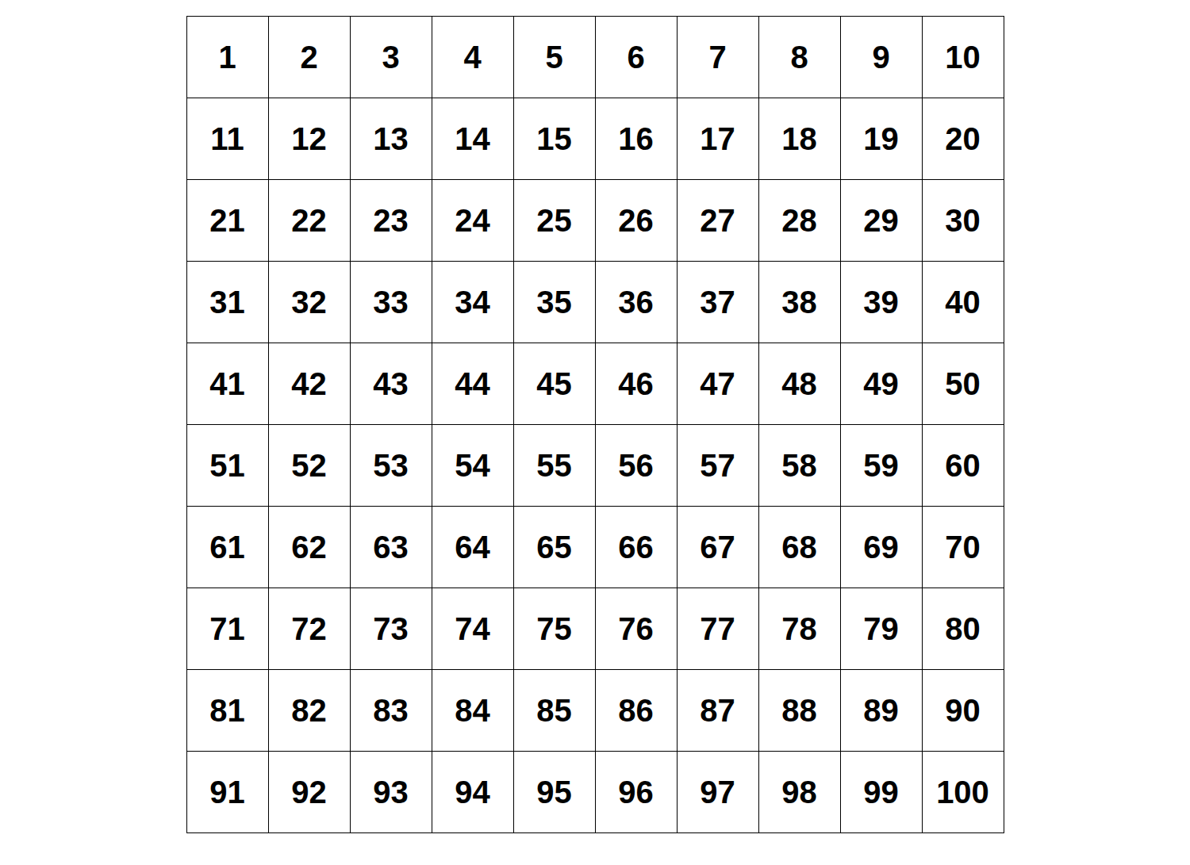| 1 | 2 | 3 | 4 | 5 | 6 | 7 | 8 | 9 | 10 |
| 11 | 12 | 13 | 14 | 15 | 16 | 17 | 18 | 19 | 20 |
| 21 | 22 | 23 | 24 | 25 | 26 | 27 | 28 | 29 | 30 |
| 31 | 32 | 33 | 34 | 35 | 36 | 37 | 38 | 39 | 40 |
| 41 | 42 | 43 | 44 | 45 | 46 | 47 | 48 | 49 | 50 |
| 51 | 52 | 53 | 54 | 55 | 56 | 57 | 58 | 59 | 60 |
| 61 | 62 | 63 | 64 | 65 | 66 | 67 | 68 | 69 | 70 |
| 71 | 72 | 73 | 74 | 75 | 76 | 77 | 78 | 79 | 80 |
| 81 | 82 | 83 | 84 | 85 | 86 | 87 | 88 | 89 | 90 |
| 91 | 92 | 93 | 94 | 95 | 96 | 97 | 98 | 99 | 100 |